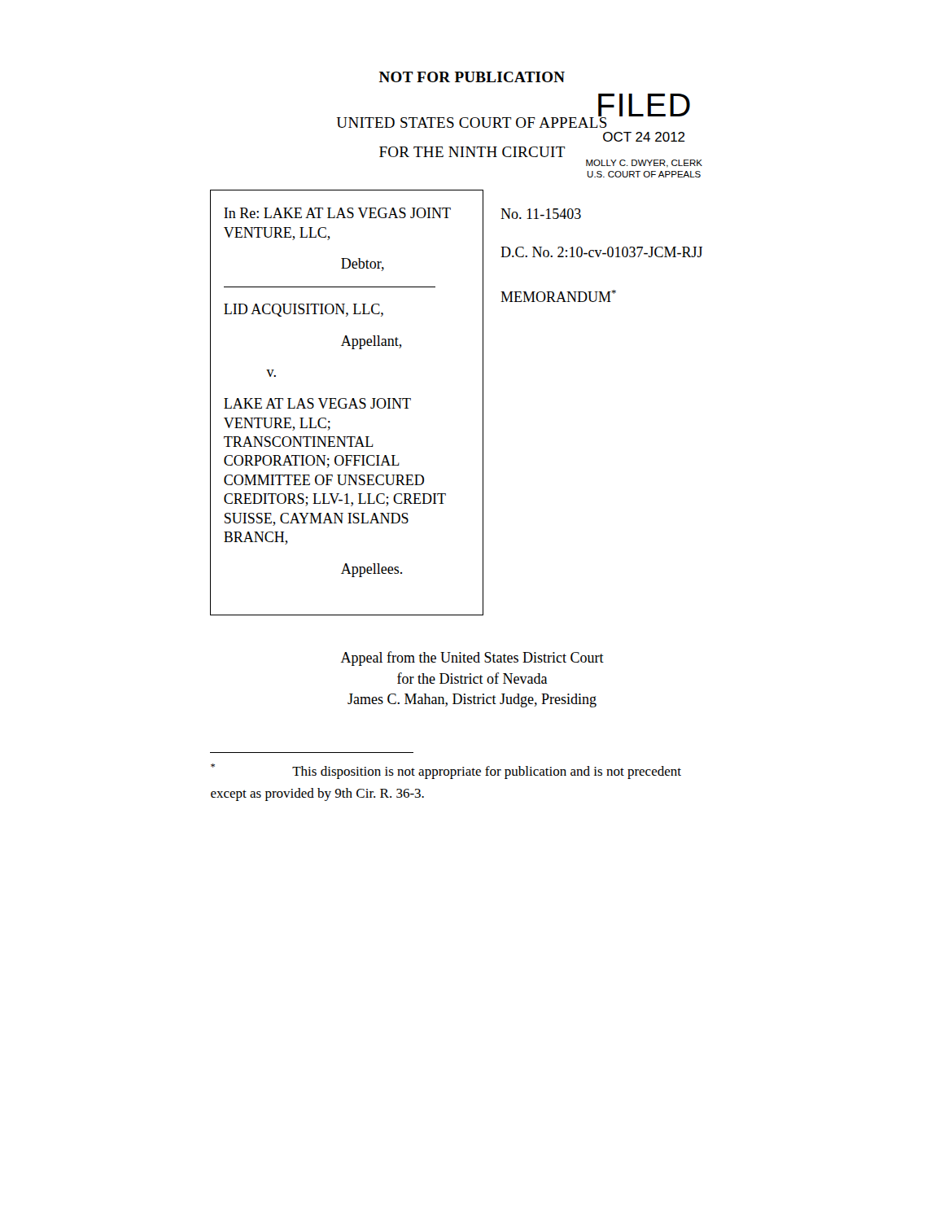NOT FOR PUBLICATION
FILED
OCT 24 2012
MOLLY C. DWYER, CLERK
U.S. COURT OF APPEALS
UNITED STATES COURT OF APPEALS
FOR THE NINTH CIRCUIT
In Re: LAKE AT LAS VEGAS JOINT VENTURE, LLC,
Debtor,
LID ACQUISITION, LLC,
Appellant,
v.
LAKE AT LAS VEGAS JOINT VENTURE, LLC; TRANSCONTINENTAL CORPORATION; OFFICIAL COMMITTEE OF UNSECURED CREDITORS; LLV-1, LLC; CREDIT SUISSE, CAYMAN ISLANDS BRANCH,
Appellees.
No. 11-15403
D.C. No. 2:10-cv-01037-JCM-RJJ
MEMORANDUM*
Appeal from the United States District Court
for the District of Nevada
James C. Mahan, District Judge, Presiding
*This disposition is not appropriate for publication and is not precedent except as provided by 9th Cir. R. 36-3.